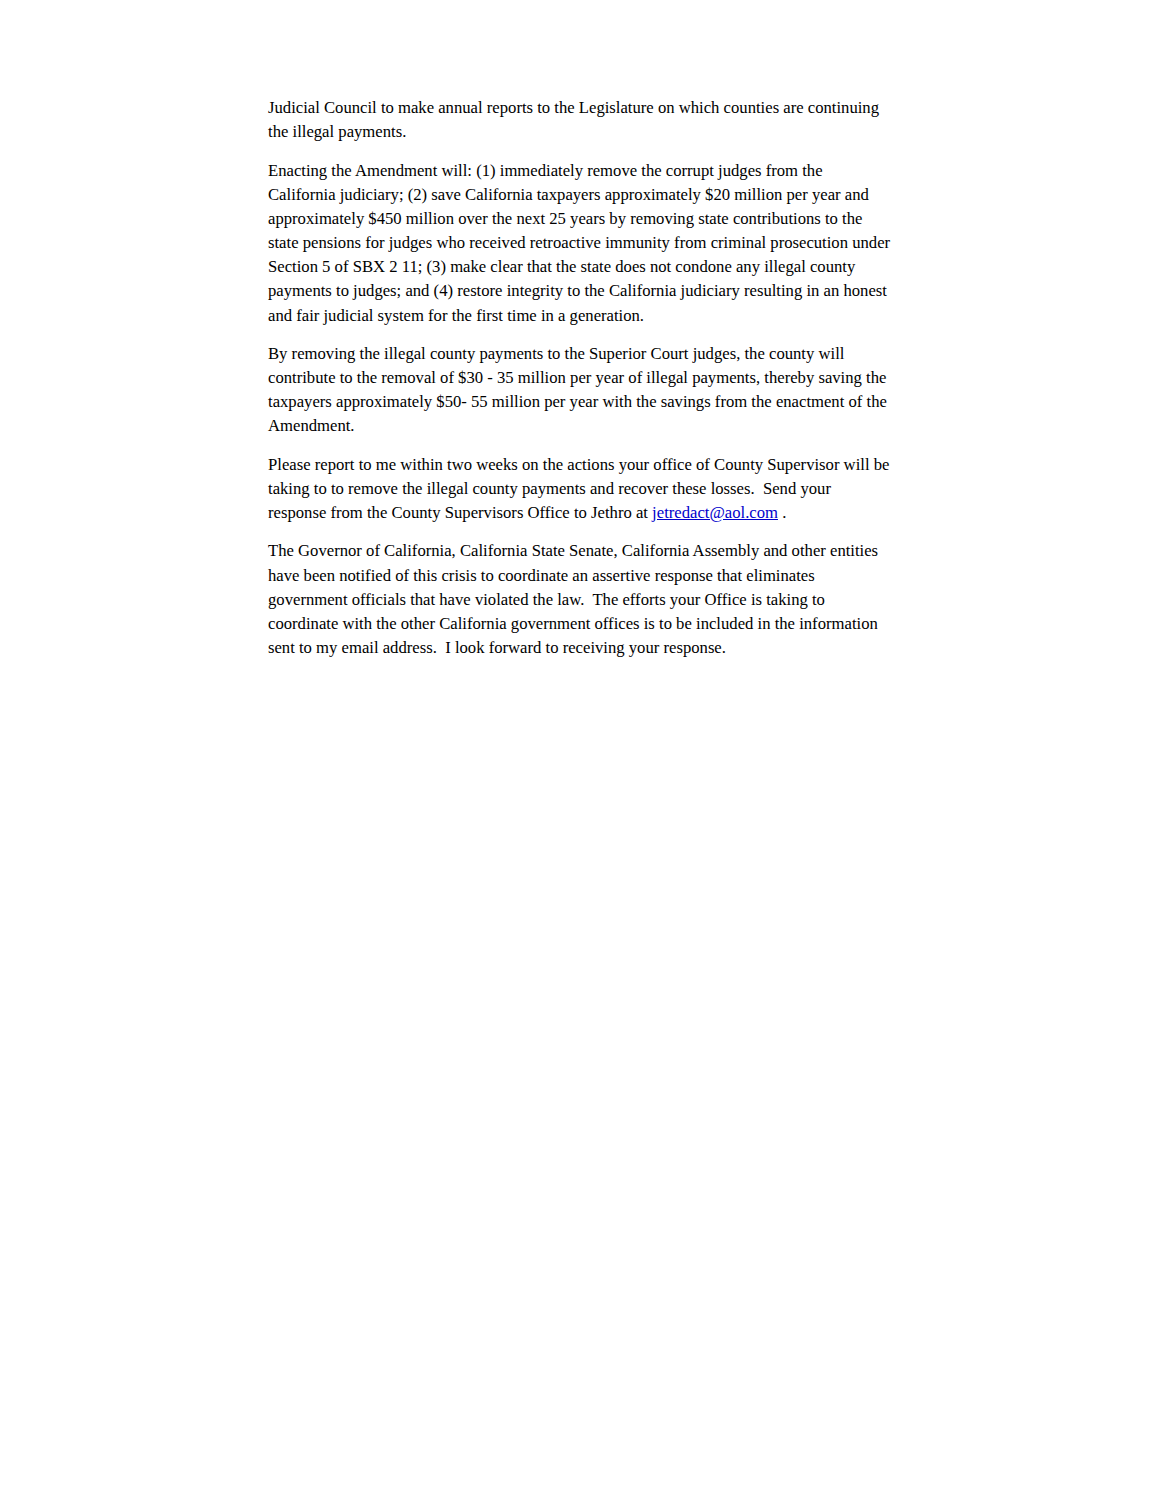Judicial Council to make annual reports to the Legislature on which counties are continuing the illegal payments.
Enacting the Amendment will: (1) immediately remove the corrupt judges from the California judiciary; (2) save California taxpayers approximately $20 million per year and approximately $450 million over the next 25 years by removing state contributions to the state pensions for judges who received retroactive immunity from criminal prosecution under Section 5 of SBX 2 11; (3) make clear that the state does not condone any illegal county payments to judges; and (4) restore integrity to the California judiciary resulting in an honest and fair judicial system for the first time in a generation.
By removing the illegal county payments to the Superior Court judges, the county will contribute to the removal of $30 - 35 million per year of illegal payments, thereby saving the taxpayers approximately $50- 55 million per year with the savings from the enactment of the Amendment.
Please report to me within two weeks on the actions your office of County Supervisor will be taking to to remove the illegal county payments and recover these losses. Send your response from the County Supervisors Office to Jethro at jetredact@aol.com .
The Governor of California, California State Senate, California Assembly and other entities have been notified of this crisis to coordinate an assertive response that eliminates government officials that have violated the law. The efforts your Office is taking to coordinate with the other California government offices is to be included in the information sent to my email address. I look forward to receiving your response.